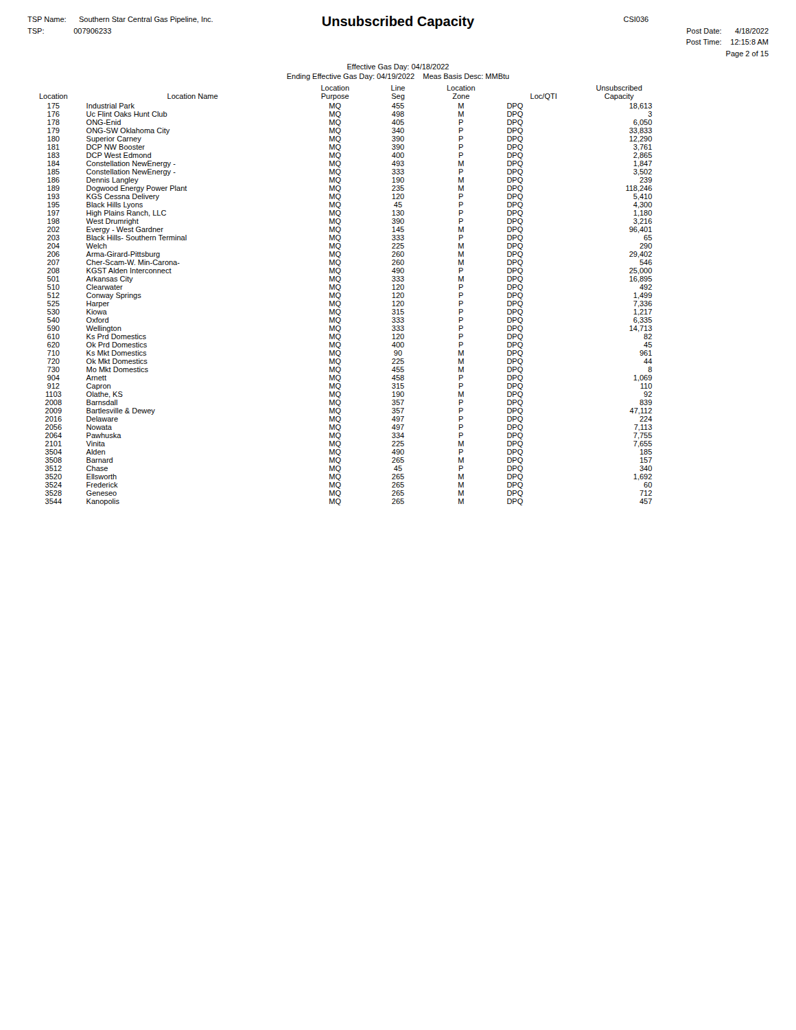| TSP Name: Southern Star Central Gas Pipeline, Inc. TSP: 007906233 | Unsubscribed Capacity | CSI036 / Post Date: / 4/18/2022 / / Post Time: / 12:15:8 AM / / / Page 2 of 15 / |
| | Effective Gas Day: 04/18/2022 | |
| | Ending Effective Gas Day: 04/19/2022 Meas Basis Desc: MMBtu | |
| Location | Location Name | Location Purpose | Line Seg | Location Zone | Loc/QTI | Unsubscribed Capacity | |
| --- | --- | --- | --- | --- | --- | --- | --- |
| 175 | Industrial Park | MQ | 455 | M | DPQ | 18,613 | |
| 176 | Uc Flint Oaks Hunt Club | MQ | 498 | M | DPQ | 3 | |
| 178 | ONG-Enid | MQ | 405 | P | DPQ | 6,050 | |
| 179 | ONG-SW Oklahoma City | MQ | 340 | P | DPQ | 33,833 | |
| 180 | Superior Carney | MQ | 390 | P | DPQ | 12,290 | |
| 181 | DCP NW Booster | MQ | 390 | P | DPQ | 3,761 | |
| 183 | DCP West Edmond | MQ | 400 | P | DPQ | 2,865 | |
| 184 | Constellation NewEnergy - | MQ | 493 | M | DPQ | 1,847 | |
| 185 | Constellation NewEnergy - | MQ | 333 | P | DPQ | 3,502 | |
| 186 | Dennis Langley | MQ | 190 | M | DPQ | 239 | |
| 189 | Dogwood Energy Power Plant | MQ | 235 | M | DPQ | 118,246 | |
| 193 | KGS Cessna Delivery | MQ | 120 | P | DPQ | 5,410 | |
| 195 | Black Hills Lyons | MQ | 45 | P | DPQ | 4,300 | |
| 197 | High Plains Ranch, LLC | MQ | 130 | P | DPQ | 1,180 | |
| 198 | West Drumright | MQ | 390 | P | DPQ | 3,216 | |
| 202 | Evergy - West Gardner | MQ | 145 | M | DPQ | 96,401 | |
| 203 | Black Hills- Southern Terminal | MQ | 333 | P | DPQ | 65 | |
| 204 | Welch | MQ | 225 | M | DPQ | 290 | |
| 206 | Arma-Girard-Pittsburg | MQ | 260 | M | DPQ | 29,402 | |
| 207 | Cher-Scam-W. Min-Carona- | MQ | 260 | M | DPQ | 546 | |
| 208 | KGST Alden Interconnect | MQ | 490 | P | DPQ | 25,000 | |
| 501 | Arkansas City | MQ | 333 | M | DPQ | 16,895 | |
| 510 | Clearwater | MQ | 120 | P | DPQ | 492 | |
| 512 | Conway Springs | MQ | 120 | P | DPQ | 1,499 | |
| 525 | Harper | MQ | 120 | P | DPQ | 7,336 | |
| 530 | Kiowa | MQ | 315 | P | DPQ | 1,217 | |
| 540 | Oxford | MQ | 333 | P | DPQ | 6,335 | |
| 590 | Wellington | MQ | 333 | P | DPQ | 14,713 | |
| 610 | Ks Prd Domestics | MQ | 120 | P | DPQ | 82 | |
| 620 | Ok Prd Domestics | MQ | 400 | P | DPQ | 45 | |
| 710 | Ks Mkt Domestics | MQ | 90 | M | DPQ | 961 | |
| 720 | Ok Mkt Domestics | MQ | 225 | M | DPQ | 44 | |
| 730 | Mo Mkt Domestics | MQ | 455 | M | DPQ | 8 | |
| 904 | Arnett | MQ | 458 | P | DPQ | 1,069 | |
| 912 | Capron | MQ | 315 | P | DPQ | 110 | |
| 1103 | Olathe, KS | MQ | 190 | M | DPQ | 92 | |
| 2008 | Barnsdall | MQ | 357 | P | DPQ | 839 | |
| 2009 | Bartlesville & Dewey | MQ | 357 | P | DPQ | 47,112 | |
| 2016 | Delaware | MQ | 497 | P | DPQ | 224 | |
| 2056 | Nowata | MQ | 497 | P | DPQ | 7,113 | |
| 2064 | Pawhuska | MQ | 334 | P | DPQ | 7,755 | |
| 2101 | Vinita | MQ | 225 | M | DPQ | 7,655 | |
| 3504 | Alden | MQ | 490 | P | DPQ | 185 | |
| 3508 | Barnard | MQ | 265 | M | DPQ | 157 | |
| 3512 | Chase | MQ | 45 | P | DPQ | 340 | |
| 3520 | Ellsworth | MQ | 265 | M | DPQ | 1,692 | |
| 3524 | Frederick | MQ | 265 | M | DPQ | 60 | |
| 3528 | Geneseo | MQ | 265 | M | DPQ | 712 | |
| 3544 | Kanopolis | MQ | 265 | M | DPQ | 457 | |